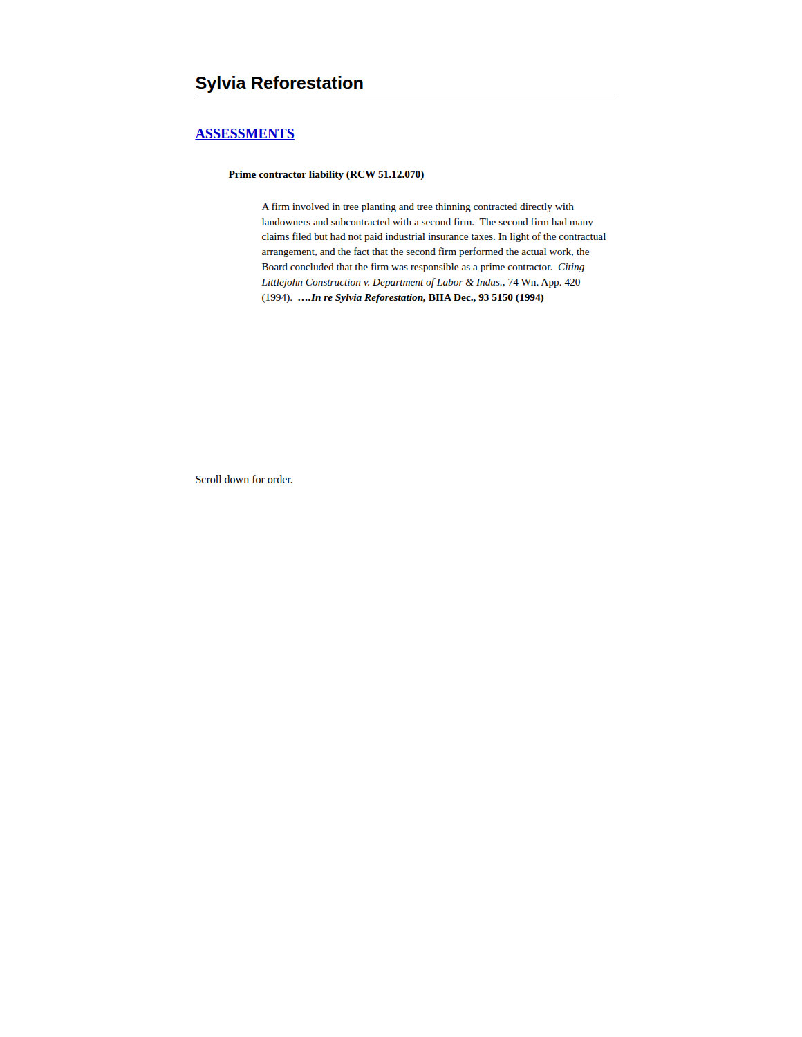Sylvia Reforestation
ASSESSMENTS
Prime contractor liability (RCW 51.12.070)
A firm involved in tree planting and tree thinning contracted directly with landowners and subcontracted with a second firm. The second firm had many claims filed but had not paid industrial insurance taxes. In light of the contractual arrangement, and the fact that the second firm performed the actual work, the Board concluded that the firm was responsible as a prime contractor. Citing Littlejohn Construction v. Department of Labor & Indus., 74 Wn. App. 420 (1994). ….In re Sylvia Reforestation, BIIA Dec., 93 5150 (1994)
Scroll down for order.